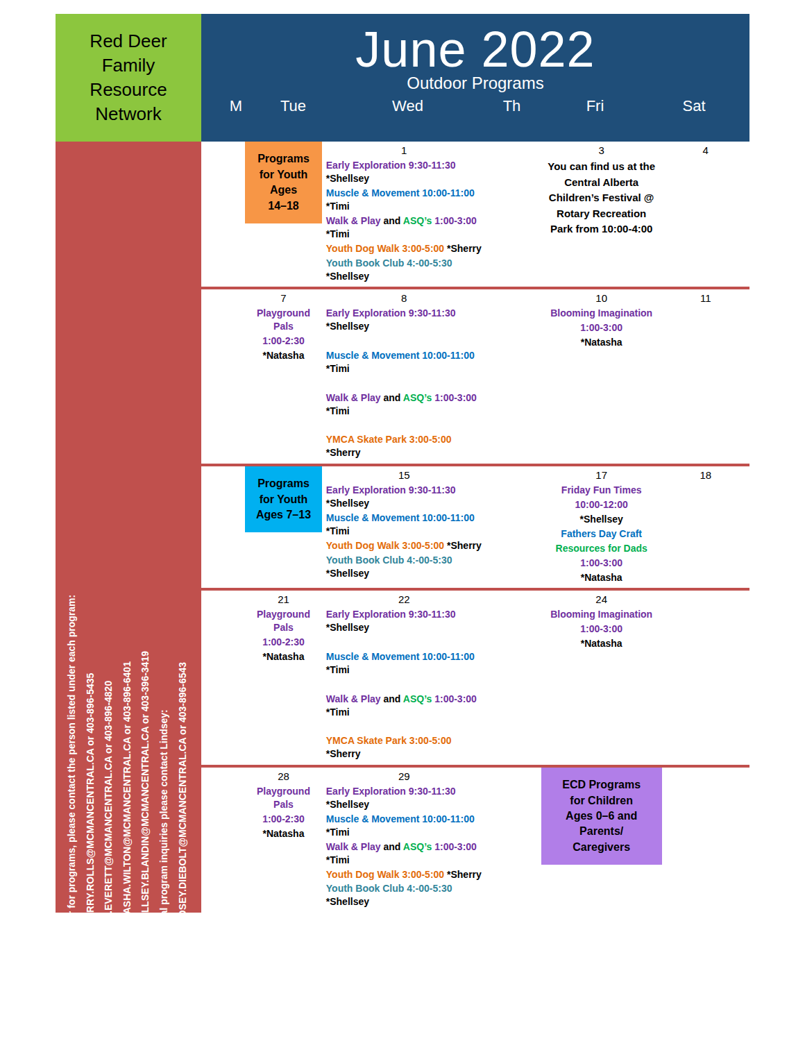Red Deer
Family
Resource
Network
June 2022
Outdoor Programs
M Tue Wed Th Fri Sat
To register for programs, please contact the person listed under each program:
SHERRY.ROLLS@MCMANCENTRAL.CA or 403-896-5435
TIMI.EVERETT@MCMANCENTRAL.CA or 403-896-4820
NATASHA.WILTON@MCMANCENTRAL.CA or 403-896-6401
SHELLSEY.BLANDIN@MCMANCENTRAL.CA or 403-396-3419
For general program inquiries please contact Lindsey:
LINDSEY.DIEBOLT@MCMANCENTRAL.CA or 403-896-6543
| | Programs for Youth Ages 14–18 | 1 Early Exploration 9:30-11:30 *Shellsey Muscle & Movement 10:00-11:00 *Timi Walk & Play and ASQ’s 1:00-3:00 *Timi Youth Dog Walk 3:00-5:00 *Sherry Youth Book Club 4:-00-5:30 *Shellsey | | 3 You can find us at the Central Alberta Children’s Festival @ Rotary Recreation Park from 10:00-4:00 | 4 |
| | 7 Playground Pals 1:00-2:30 *Natasha | 8 Early Exploration 9:30-11:30 *Shellsey Muscle & Movement 10:00-11:00 *Timi Walk & Play and ASQ’s 1:00-3:00 *Timi YMCA Skate Park 3:00-5:00 *Sherry | | 10 Blooming Imagination 1:00-3:00 *Natasha | 11 |
| | Programs for Youth Ages 7–13 | 15 Early Exploration 9:30-11:30 *Shellsey Muscle & Movement 10:00-11:00 *Timi Youth Dog Walk 3:00-5:00 *Sherry Youth Book Club 4:-00-5:30 *Shellsey | | 17 Friday Fun Times 10:00-12:00 *Shellsey Fathers Day Craft Resources for Dads 1:00-3:00 *Natasha | 18 |
| | 21 Playground Pals 1:00-2:30 *Natasha | 22 Early Exploration 9:30-11:30 *Shellsey Muscle & Movement 10:00-11:00 *Timi Walk & Play and ASQ’s 1:00-3:00 *Timi YMCA Skate Park 3:00-5:00 *Sherry | | 24 Blooming Imagination 1:00-3:00 *Natasha | |
| | 28 Playground Pals 1:00-2:30 *Natasha | 29 Early Exploration 9:30-11:30 *Shellsey Muscle & Movement 10:00-11:00 *Timi Walk & Play and ASQ’s 1:00-3:00 *Timi Youth Dog Walk 3:00-5:00 *Sherry Youth Book Club 4:-00-5:30 *Shellsey | | ECD Programs for Children Ages 0–6 and Parents/ Caregivers | |